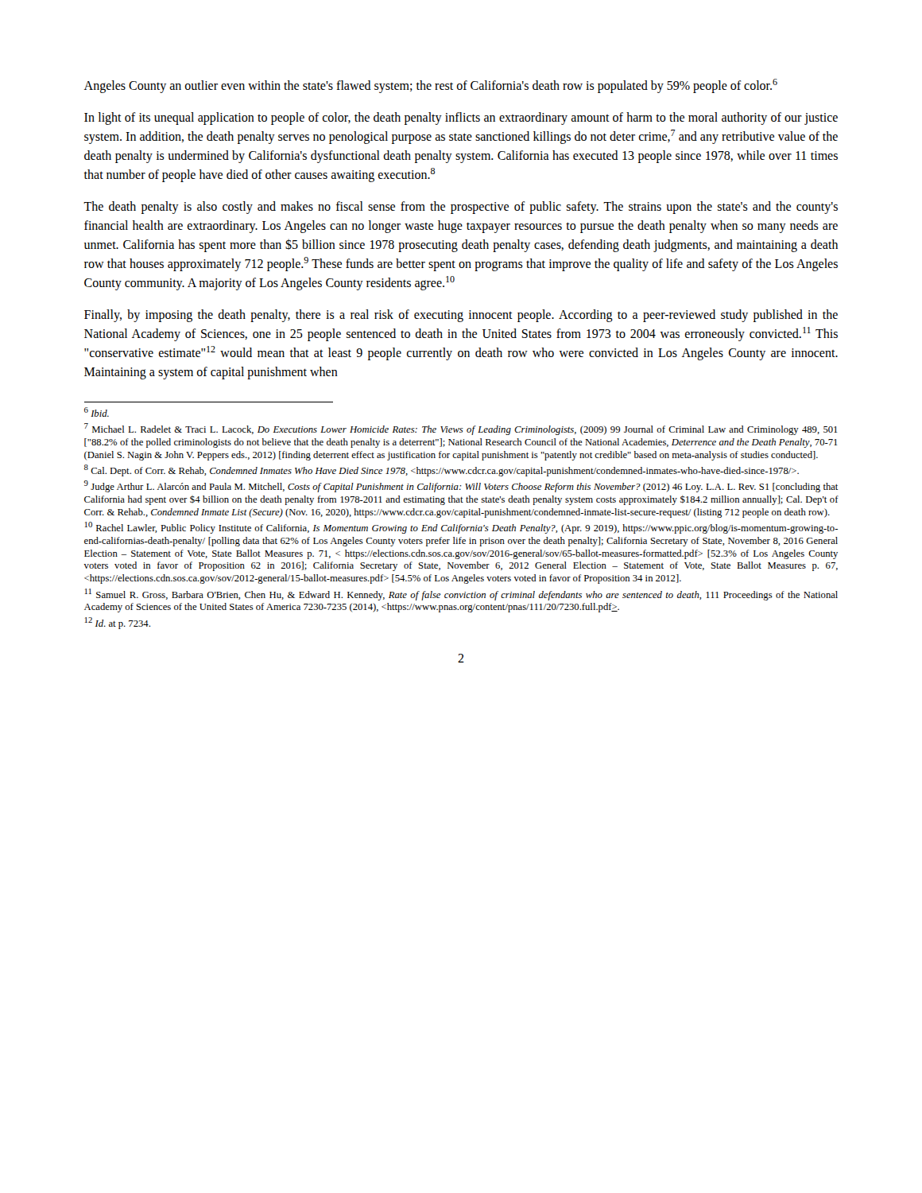Angeles County an outlier even within the state's flawed system; the rest of California's death row is populated by 59% people of color.6
In light of its unequal application to people of color, the death penalty inflicts an extraordinary amount of harm to the moral authority of our justice system. In addition, the death penalty serves no penological purpose as state sanctioned killings do not deter crime,7 and any retributive value of the death penalty is undermined by California's dysfunctional death penalty system. California has executed 13 people since 1978, while over 11 times that number of people have died of other causes awaiting execution.8
The death penalty is also costly and makes no fiscal sense from the prospective of public safety. The strains upon the state's and the county's financial health are extraordinary. Los Angeles can no longer waste huge taxpayer resources to pursue the death penalty when so many needs are unmet. California has spent more than $5 billion since 1978 prosecuting death penalty cases, defending death judgments, and maintaining a death row that houses approximately 712 people.9 These funds are better spent on programs that improve the quality of life and safety of the Los Angeles County community. A majority of Los Angeles County residents agree.10
Finally, by imposing the death penalty, there is a real risk of executing innocent people. According to a peer-reviewed study published in the National Academy of Sciences, one in 25 people sentenced to death in the United States from 1973 to 2004 was erroneously convicted.11 This "conservative estimate"12 would mean that at least 9 people currently on death row who were convicted in Los Angeles County are innocent. Maintaining a system of capital punishment when
6 Ibid.
7 Michael L. Radelet & Traci L. Lacock, Do Executions Lower Homicide Rates: The Views of Leading Criminologists, (2009) 99 Journal of Criminal Law and Criminology 489, 501 ["88.2% of the polled criminologists do not believe that the death penalty is a deterrent"]; National Research Council of the National Academies, Deterrence and the Death Penalty, 70-71 (Daniel S. Nagin & John V. Peppers eds., 2012) [finding deterrent effect as justification for capital punishment is "patently not credible" based on meta-analysis of studies conducted].
8 Cal. Dept. of Corr. & Rehab, Condemned Inmates Who Have Died Since 1978, <https://www.cdcr.ca.gov/capital-punishment/condemned-inmates-who-have-died-since-1978/>.
9 Judge Arthur L. Alarcón and Paula M. Mitchell, Costs of Capital Punishment in California: Will Voters Choose Reform this November? (2012) 46 Loy. L.A. L. Rev. S1 [concluding that California had spent over $4 billion on the death penalty from 1978-2011 and estimating that the state's death penalty system costs approximately $184.2 million annually]; Cal. Dep't of Corr. & Rehab., Condemned Inmate List (Secure) (Nov. 16, 2020), https://www.cdcr.ca.gov/capital-punishment/condemned-inmate-list-secure-request/ (listing 712 people on death row).
10 Rachel Lawler, Public Policy Institute of California, Is Momentum Growing to End California's Death Penalty?, (Apr. 9 2019), https://www.ppic.org/blog/is-momentum-growing-to-end-californias-death-penalty/ [polling data that 62% of Los Angeles County voters prefer life in prison over the death penalty]; California Secretary of State, November 8, 2016 General Election – Statement of Vote, State Ballot Measures p. 71, < https://elections.cdn.sos.ca.gov/sov/2016-general/sov/65-ballot-measures-formatted.pdf> [52.3% of Los Angeles County voters voted in favor of Proposition 62 in 2016]; California Secretary of State, November 6, 2012 General Election – Statement of Vote, State Ballot Measures p. 67, <https://elections.cdn.sos.ca.gov/sov/2012-general/15-ballot-measures.pdf> [54.5% of Los Angeles voters voted in favor of Proposition 34 in 2012].
11 Samuel R. Gross, Barbara O'Brien, Chen Hu, & Edward H. Kennedy, Rate of false conviction of criminal defendants who are sentenced to death, 111 Proceedings of the National Academy of Sciences of the United States of America 7230-7235 (2014), <https://www.pnas.org/content/pnas/111/20/7230.full.pdf>.
12 Id. at p. 7234.
2